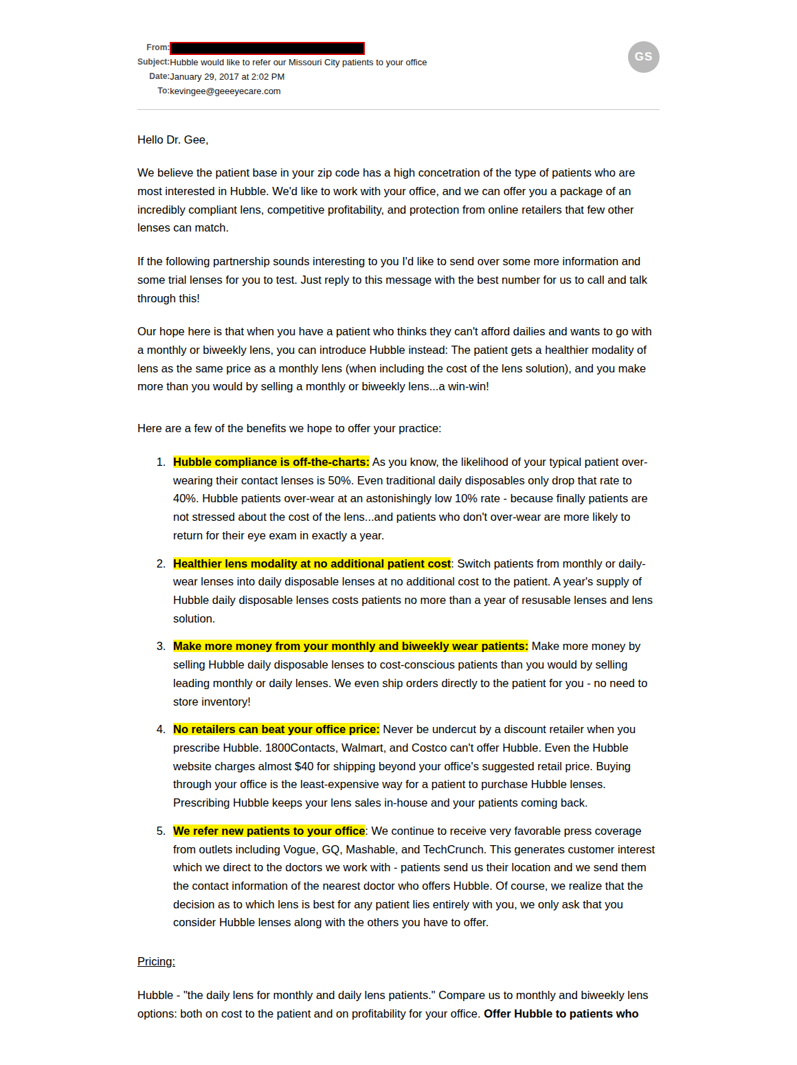GS
| From: | |
| Subject: | Hubble would like to refer our Missouri City patients to your office |
| Date: | January 29, 2017 at 2:02 PM |
| To: | kevingee@geeeyecare.com |
Hello Dr. Gee,
We believe the patient base in your zip code has a high concetration of the type of patients who are most interested in Hubble. We'd like to work with your office, and we can offer you a package of an incredibly compliant lens, competitive profitability, and protection from online retailers that few other lenses can match.
If the following partnership sounds interesting to you I'd like to send over some more information and some trial lenses for you to test. Just reply to this message with the best number for us to call and talk through this!
Our hope here is that when you have a patient who thinks they can't afford dailies and wants to go with a monthly or biweekly lens, you can introduce Hubble instead: The patient gets a healthier modality of lens as the same price as a monthly lens (when including the cost of the lens solution), and you make more than you would by selling a monthly or biweekly lens...a win-win!
Here are a few of the benefits we hope to offer your practice:
Hubble compliance is off-the-charts: As you know, the likelihood of your typical patient over-wearing their contact lenses is 50%. Even traditional daily disposables only drop that rate to 40%. Hubble patients over-wear at an astonishingly low 10% rate - because finally patients are not stressed about the cost of the lens...and patients who don't over-wear are more likely to return for their eye exam in exactly a year.
Healthier lens modality at no additional patient cost: Switch patients from monthly or daily-wear lenses into daily disposable lenses at no additional cost to the patient. A year's supply of Hubble daily disposable lenses costs patients no more than a year of resusable lenses and lens solution.
Make more money from your monthly and biweekly wear patients: Make more money by selling Hubble daily disposable lenses to cost-conscious patients than you would by selling leading monthly or daily lenses. We even ship orders directly to the patient for you - no need to store inventory!
No retailers can beat your office price: Never be undercut by a discount retailer when you prescribe Hubble. 1800Contacts, Walmart, and Costco can't offer Hubble. Even the Hubble website charges almost $40 for shipping beyond your office's suggested retail price. Buying through your office is the least-expensive way for a patient to purchase Hubble lenses. Prescribing Hubble keeps your lens sales in-house and your patients coming back.
We refer new patients to your office: We continue to receive very favorable press coverage from outlets including Vogue, GQ, Mashable, and TechCrunch. This generates customer interest which we direct to the doctors we work with - patients send us their location and we send them the contact information of the nearest doctor who offers Hubble. Of course, we realize that the decision as to which lens is best for any patient lies entirely with you, we only ask that you consider Hubble lenses along with the others you have to offer.
Pricing:
Hubble - "the daily lens for monthly and daily lens patients." Compare us to monthly and biweekly lens options: both on cost to the patient and on profitability for your office. Offer Hubble to patients who